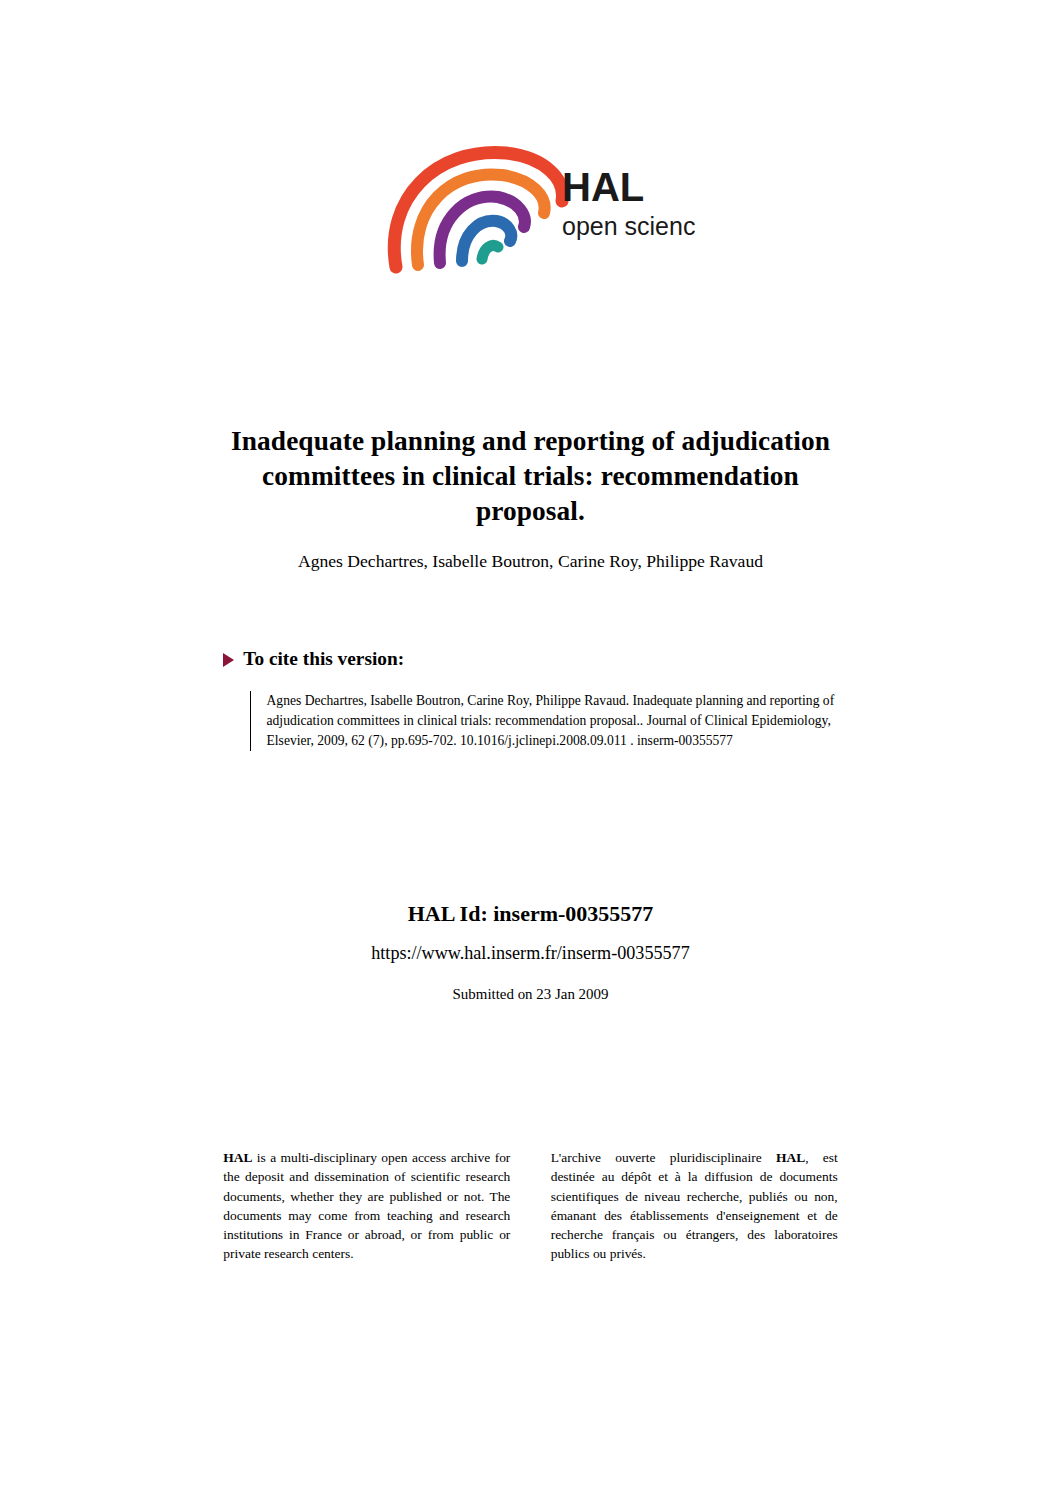HAL open science
Inadequate planning and reporting of adjudication
committees in clinical trials: recommendation proposal.
Agnes Dechartres, Isabelle Boutron, Carine Roy, Philippe Ravaud
To cite this version:
Agnes Dechartres, Isabelle Boutron, Carine Roy, Philippe Ravaud. Inadequate planning and reporting of adjudication committees in clinical trials: recommendation proposal.. Journal of Clinical Epidemiology, Elsevier, 2009, 62 (7), pp.695-702. 10.1016/j.jclinepi.2008.09.011 . inserm-00355577
HAL Id: inserm-00355577
https://www.hal.inserm.fr/inserm-00355577
Submitted on 23 Jan 2009
HAL is a multi-disciplinary open access archive for the deposit and dissemination of scientific research documents, whether they are published or not. The documents may come from teaching and research institutions in France or abroad, or from public or private research centers.
L'archive ouverte pluridisciplinaire HAL, est destinée au dépôt et à la diffusion de documents scientifiques de niveau recherche, publiés ou non, émanant des établissements d'enseignement et de recherche français ou étrangers, des laboratoires publics ou privés.